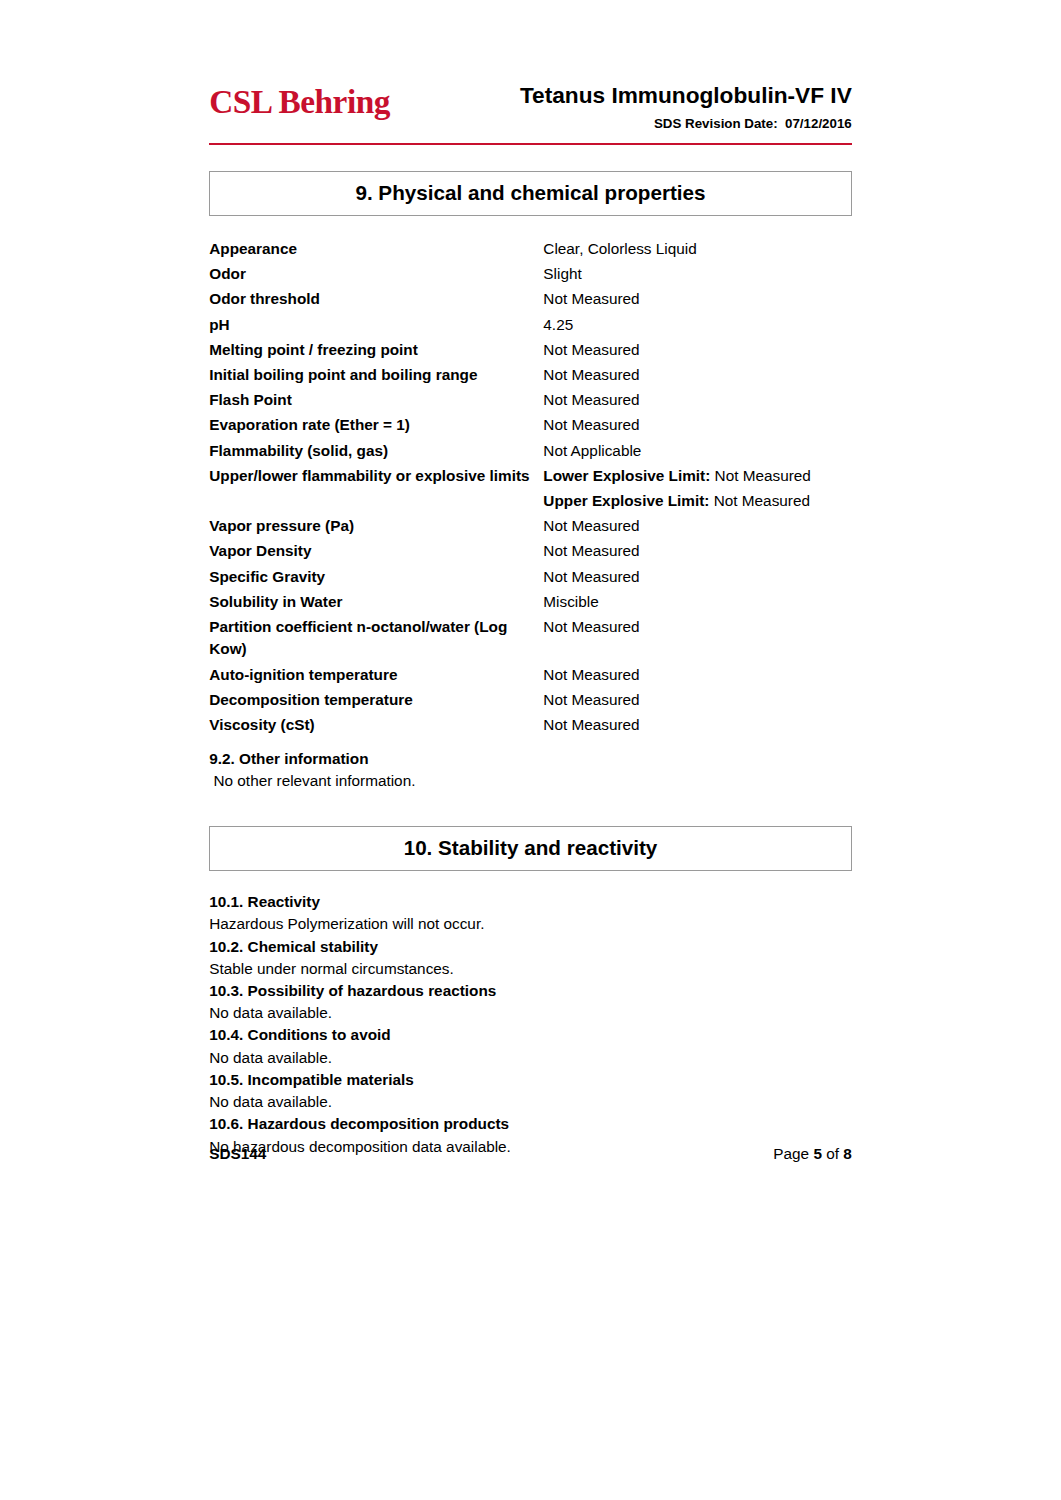CSL Behring
Tetanus Immunoglobulin-VF IV
SDS Revision Date: 07/12/2016
9. Physical and chemical properties
| Appearance | Clear, Colorless Liquid |
| Odor | Slight |
| Odor threshold | Not Measured |
| pH | 4.25 |
| Melting point / freezing point | Not Measured |
| Initial boiling point and boiling range | Not Measured |
| Flash Point | Not Measured |
| Evaporation rate (Ether = 1) | Not Measured |
| Flammability (solid, gas) | Not Applicable |
| Upper/lower flammability or explosive limits | Lower Explosive Limit: Not Measured |
| | Upper Explosive Limit: Not Measured |
| Vapor pressure (Pa) | Not Measured |
| Vapor Density | Not Measured |
| Specific Gravity | Not Measured |
| Solubility in Water | Miscible |
| Partition coefficient n-octanol/water (Log Kow) | Not Measured |
| Auto-ignition temperature | Not Measured |
| Decomposition temperature | Not Measured |
| Viscosity (cSt) | Not Measured |
9.2. Other information
No other relevant information.
10. Stability and reactivity
10.1. Reactivity
Hazardous Polymerization will not occur.
10.2. Chemical stability
Stable under normal circumstances.
10.3. Possibility of hazardous reactions
No data available.
10.4. Conditions to avoid
No data available.
10.5. Incompatible materials
No data available.
10.6. Hazardous decomposition products
No hazardous decomposition data available.
SDS144
Page 5 of 8